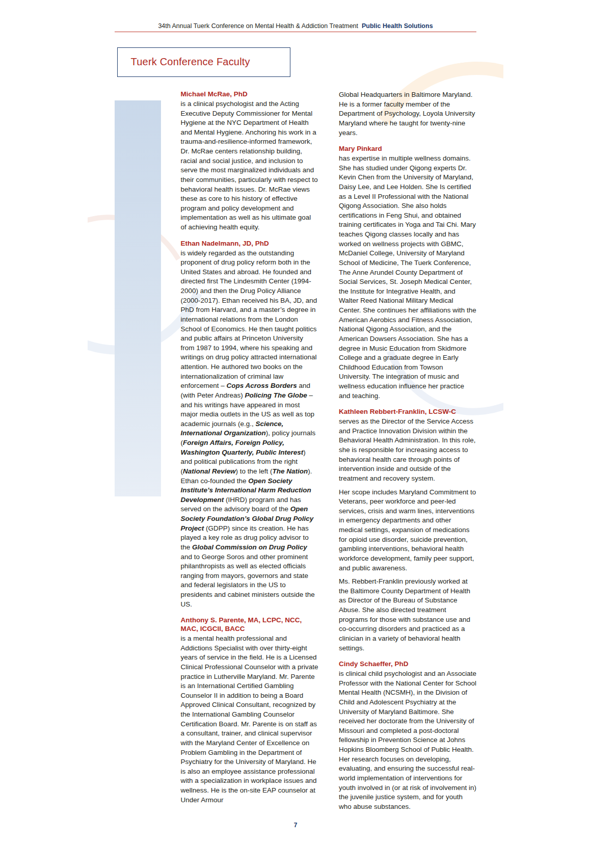34th Annual Tuerk Conference on Mental Health & Addiction Treatment Public Health Solutions
Tuerk Conference Faculty
Michael McRae, PhD
is a clinical psychologist and the Acting Executive Deputy Commissioner for Mental Hygiene at the NYC Department of Health and Mental Hygiene. Anchoring his work in a trauma-and-resilience-informed framework, Dr. McRae centers relationship building, racial and social justice, and inclusion to serve the most marginalized individuals and their communities, particularly with respect to behavioral health issues. Dr. McRae views these as core to his history of effective program and policy development and implementation as well as his ultimate goal of achieving health equity.
Ethan Nadelmann, JD, PhD
is widely regarded as the outstanding proponent of drug policy reform both in the United States and abroad. He founded and directed first The Lindesmith Center (1994-2000) and then the Drug Policy Alliance (2000-2017). Ethan received his BA, JD, and PhD from Harvard, and a master’s degree in international relations from the London School of Economics. He then taught politics and public affairs at Princeton University from 1987 to 1994, where his speaking and writings on drug policy attracted international attention. He authored two books on the internationalization of criminal law enforcement – Cops Across Borders and (with Peter Andreas) Policing The Globe – and his writings have appeared in most major media outlets in the US as well as top academic journals (e.g., Science, International Organization), policy journals (Foreign Affairs, Foreign Policy, Washington Quarterly, Public Interest) and political publications from the right (National Review) to the left (The Nation). Ethan co-founded the Open Society Institute’s International Harm Reduction Development (IHRD) program and has served on the advisory board of the Open Society Foundation’s Global Drug Policy Project (GDPP) since its creation. He has played a key role as drug policy advisor to the Global Commission on Drug Policy and to George Soros and other prominent philanthropists as well as elected officials ranging from mayors, governors and state and federal legislators in the US to presidents and cabinet ministers outside the US.
Anthony S. Parente, MA, LCPC, NCC, MAC, ICGCII, BACC
is a mental health professional and Addictions Specialist with over thirty-eight years of service in the field. He is a Licensed Clinical Professional Counselor with a private practice in Lutherville Maryland. Mr. Parente is an International Certified Gambling Counselor II in addition to being a Board Approved Clinical Consultant, recognized by the International Gambling Counselor Certification Board. Mr. Parente is on staff as a consultant, trainer, and clinical supervisor with the Maryland Center of Excellence on Problem Gambling in the Department of Psychiatry for the University of Maryland. He is also an employee assistance professional with a specialization in workplace issues and wellness. He is the on-site EAP counselor at Under Armour
Global Headquarters in Baltimore Maryland. He is a former faculty member of the Department of Psychology, Loyola University Maryland where he taught for twenty-nine years.
Mary Pinkard
has expertise in multiple wellness domains. She has studied under Qigong experts Dr. Kevin Chen from the University of Maryland, Daisy Lee, and Lee Holden. She Is certified as a Level II Professional with the National Qigong Association. She also holds certifications in Feng Shui, and obtained training certificates in Yoga and Tai Chi. Mary teaches Qigong classes locally and has worked on wellness projects with GBMC, McDaniel College, University of Maryland School of Medicine, The Tuerk Conference, The Anne Arundel County Department of Social Services, St. Joseph Medical Center, the Institute for Integrative Health, and Walter Reed National Military Medical Center. She continues her affiliations with the American Aerobics and Fitness Association, National Qigong Association, and the American Dowsers Association. She has a degree in Music Education from Skidmore College and a graduate degree in Early Childhood Education from Towson University. The integration of music and wellness education influence her practice and teaching.
Kathleen Rebbert-Franklin, LCSW-C
serves as the Director of the Service Access and Practice Innovation Division within the Behavioral Health Administration. In this role, she is responsible for increasing access to behavioral health care through points of intervention inside and outside of the treatment and recovery system.
Her scope includes Maryland Commitment to Veterans, peer workforce and peer-led services, crisis and warm lines, interventions in emergency departments and other medical settings, expansion of medications for opioid use disorder, suicide prevention, gambling interventions, behavioral health workforce development, family peer support, and public awareness.
Ms. Rebbert-Franklin previously worked at the Baltimore County Department of Health as Director of the Bureau of Substance Abuse. She also directed treatment programs for those with substance use and co-occurring disorders and practiced as a clinician in a variety of behavioral health settings.
Cindy Schaeffer, PhD
is clinical child psychologist and an Associate Professor with the National Center for School Mental Health (NCSMH), in the Division of Child and Adolescent Psychiatry at the University of Maryland Baltimore. She received her doctorate from the University of Missouri and completed a post-doctoral fellowship in Prevention Science at Johns Hopkins Bloomberg School of Public Health. Her research focuses on developing, evaluating, and ensuring the successful real-world implementation of interventions for youth involved in (or at risk of involvement in) the juvenile justice system, and for youth who abuse substances.
7